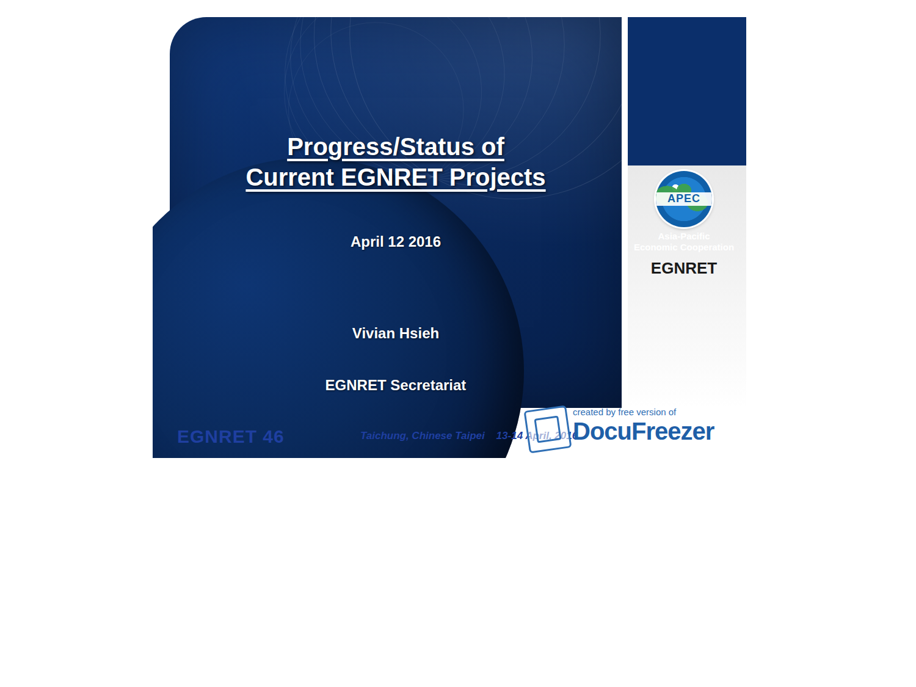Progress/Status of
Current EGNRET Projects
April 12 2016
Vivian Hsieh
EGNRET Secretariat
APEC
Asia-Pacific
Economic Cooperation
EGNRET
EGNRET 46
Taichung, Chinese Taipei 13-14 April, 2016
created by free version of
Docu Freezer